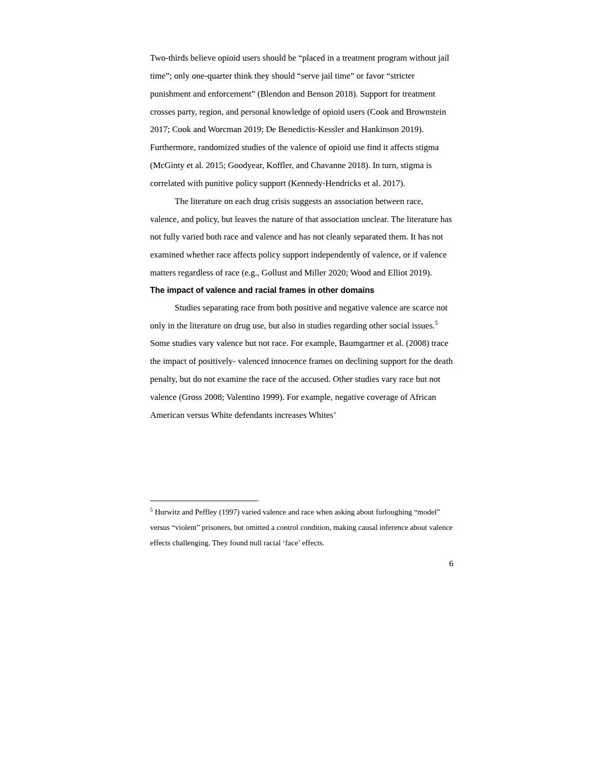Two-thirds believe opioid users should be “placed in a treatment program without jail time”; only one-quarter think they should “serve jail time” or favor “stricter punishment and enforcement” (Blendon and Benson 2018). Support for treatment crosses party, region, and personal knowledge of opioid users (Cook and Brownstein 2017; Cook and Worcman 2019; De Benedictis-Kessler and Hankinson 2019). Furthermore, randomized studies of the valence of opioid use find it affects stigma (McGinty et al. 2015; Goodyear, Koffler, and Chavanne 2018). In turn, stigma is correlated with punitive policy support (Kennedy-Hendricks et al. 2017).
The literature on each drug crisis suggests an association between race, valence, and policy, but leaves the nature of that association unclear. The literature has not fully varied both race and valence and has not cleanly separated them. It has not examined whether race affects policy support independently of valence, or if valence matters regardless of race (e.g., Gollust and Miller 2020; Wood and Elliot 2019).
The impact of valence and racial frames in other domains
Studies separating race from both positive and negative valence are scarce not only in the literature on drug use, but also in studies regarding other social issues.5 Some studies vary valence but not race. For example, Baumgartner et al. (2008) trace the impact of positively- valenced innocence frames on declining support for the death penalty, but do not examine the race of the accused. Other studies vary race but not valence (Gross 2008; Valentino 1999). For example, negative coverage of African American versus White defendants increases Whites’
5 Hurwitz and Peffley (1997) varied valence and race when asking about furloughing “model” versus “violent” prisoners, but omitted a control condition, making causal inference about valence effects challenging. They found null racial ‘face’ effects.
6